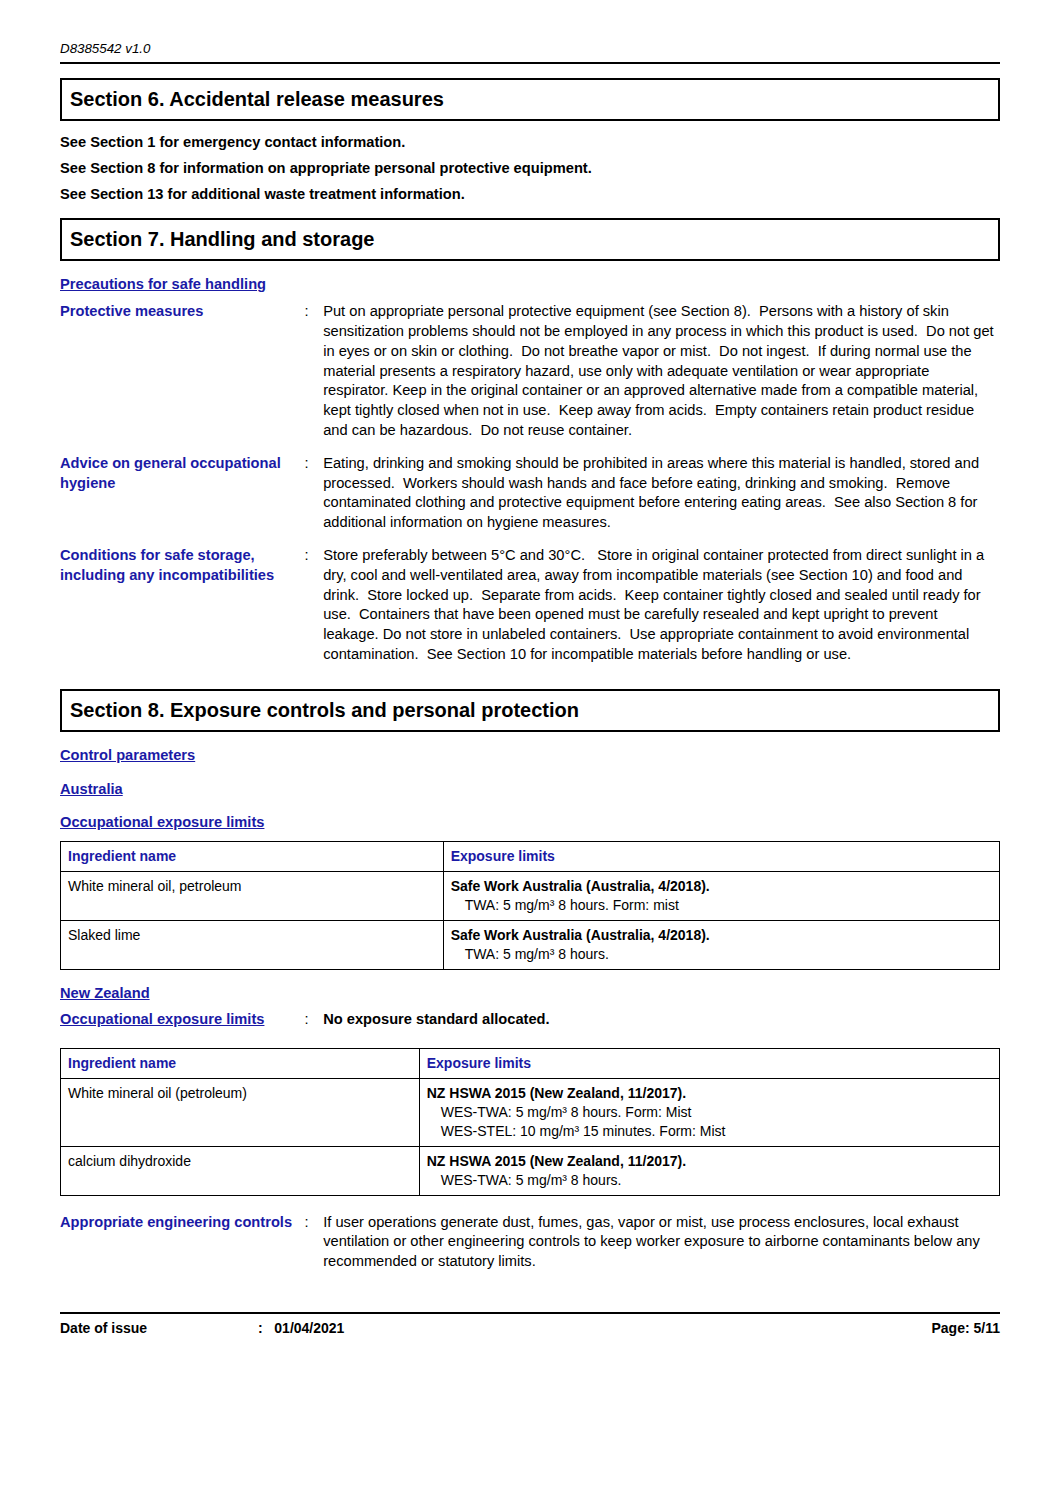D8385542 v1.0
Section 6. Accidental release measures
See Section 1 for emergency contact information.
See Section 8 for information on appropriate personal protective equipment.
See Section 13 for additional waste treatment information.
Section 7. Handling and storage
Precautions for safe handling
| Protective measures | : | Put on appropriate personal protective equipment (see Section 8). Persons with a history of skin sensitization problems should not be employed in any process in which this product is used. Do not get in eyes or on skin or clothing. Do not breathe vapor or mist. Do not ingest. If during normal use the material presents a respiratory hazard, use only with adequate ventilation or wear appropriate respirator. Keep in the original container or an approved alternative made from a compatible material, kept tightly closed when not in use. Keep away from acids. Empty containers retain product residue and can be hazardous. Do not reuse container. |
| Advice on general occupational hygiene | : | Eating, drinking and smoking should be prohibited in areas where this material is handled, stored and processed. Workers should wash hands and face before eating, drinking and smoking. Remove contaminated clothing and protective equipment before entering eating areas. See also Section 8 for additional information on hygiene measures. |
| Conditions for safe storage, including any incompatibilities | : | Store preferably between 5°C and 30°C. Store in original container protected from direct sunlight in a dry, cool and well-ventilated area, away from incompatible materials (see Section 10) and food and drink. Store locked up. Separate from acids. Keep container tightly closed and sealed until ready for use. Containers that have been opened must be carefully resealed and kept upright to prevent leakage. Do not store in unlabeled containers. Use appropriate containment to avoid environmental contamination. See Section 10 for incompatible materials before handling or use. |
Section 8. Exposure controls and personal protection
Control parameters
Australia
Occupational exposure limits
| Ingredient name | Exposure limits |
| --- | --- |
| White mineral oil, petroleum | Safe Work Australia (Australia, 4/2018). TWA: 5 mg/m³ 8 hours. Form: mist |
| Slaked lime | Safe Work Australia (Australia, 4/2018). TWA: 5 mg/m³ 8 hours. |
New Zealand
| Occupational exposure limits | : | No exposure standard allocated. |
| Ingredient name | Exposure limits |
| --- | --- |
| White mineral oil (petroleum) | NZ HSWA 2015 (New Zealand, 11/2017). WES-TWA: 5 mg/m³ 8 hours. Form: Mist WES-STEL: 10 mg/m³ 15 minutes. Form: Mist |
| calcium dihydroxide | NZ HSWA 2015 (New Zealand, 11/2017). WES-TWA: 5 mg/m³ 8 hours. |
| Appropriate engineering controls | : | If user operations generate dust, fumes, gas, vapor or mist, use process enclosures, local exhaust ventilation or other engineering controls to keep worker exposure to airborne contaminants below any recommended or statutory limits. |
| Date of issue | : 01/04/2021 | Page: 5/11 |